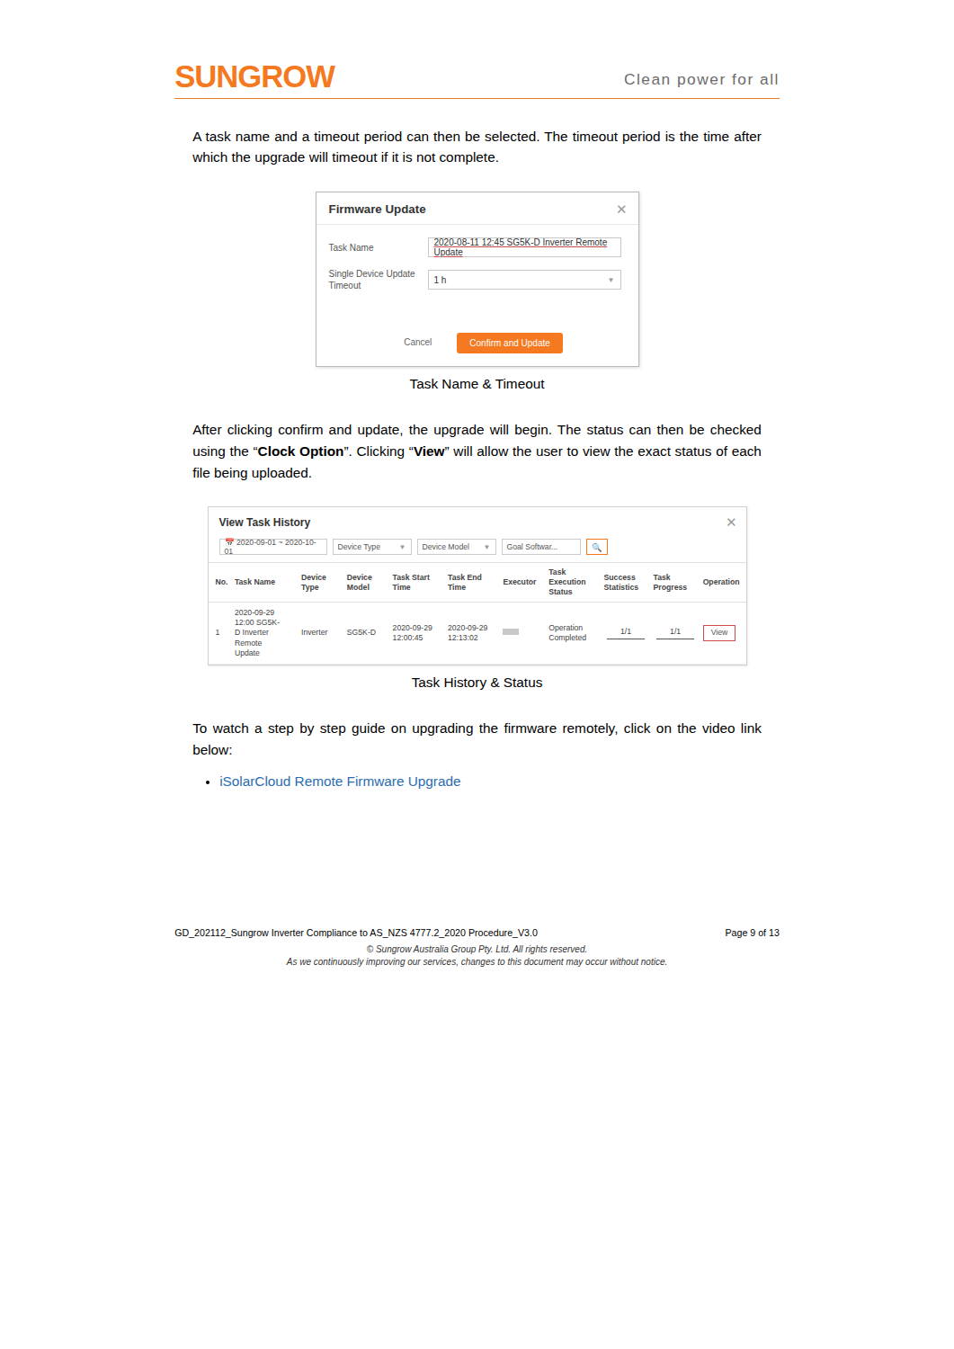SUNGROW
Clean power for all
A task name and a timeout period can then be selected. The timeout period is the time after which the upgrade will timeout if it is not complete.
Firmware Update ✕
Task Name
2020-08-11 12:45 SG5K-D Inverter Remote Update
Single Device Update
Timeout
1 h▼
Cancel Confirm and Update
Task Name & Timeout
After clicking confirm and update, the upgrade will begin. The status can then be checked using the “Clock Option”. Clicking “View” will allow the user to view the exact status of each file being uploaded.
View Task History ✕
📅 2020-09-01 ~ 2020-10-01
Device Type▼
Device Model▼
Goal Softwar...
🔍
| No. | Task Name | Device Type | Device Model | Task Start Time | Task End Time | Executor | Task Execution Status | Success Statistics | Task Progress | Operation |
| --- | --- | --- | --- | --- | --- | --- | --- | --- | --- | --- |
| 1 | 2020-09-29 12:00 SG5K- D Inverter Remote Update | Inverter | SG5K-D | 2020-09-29 12:00:45 | 2020-09-29 12:13:02 | | Operation Completed | 1/1 | 1/1 | View |
Task History & Status
To watch a step by step guide on upgrading the firmware remotely, click on the video link below:
iSolarCloud Remote Firmware Upgrade
GD_202112_Sungrow Inverter Compliance to AS_NZS 4777.2_2020 Procedure_V3.0 Page 9 of 13
© Sungrow Australia Group Pty. Ltd. All rights reserved.
As we continuously improving our services, changes to this document may occur without notice.